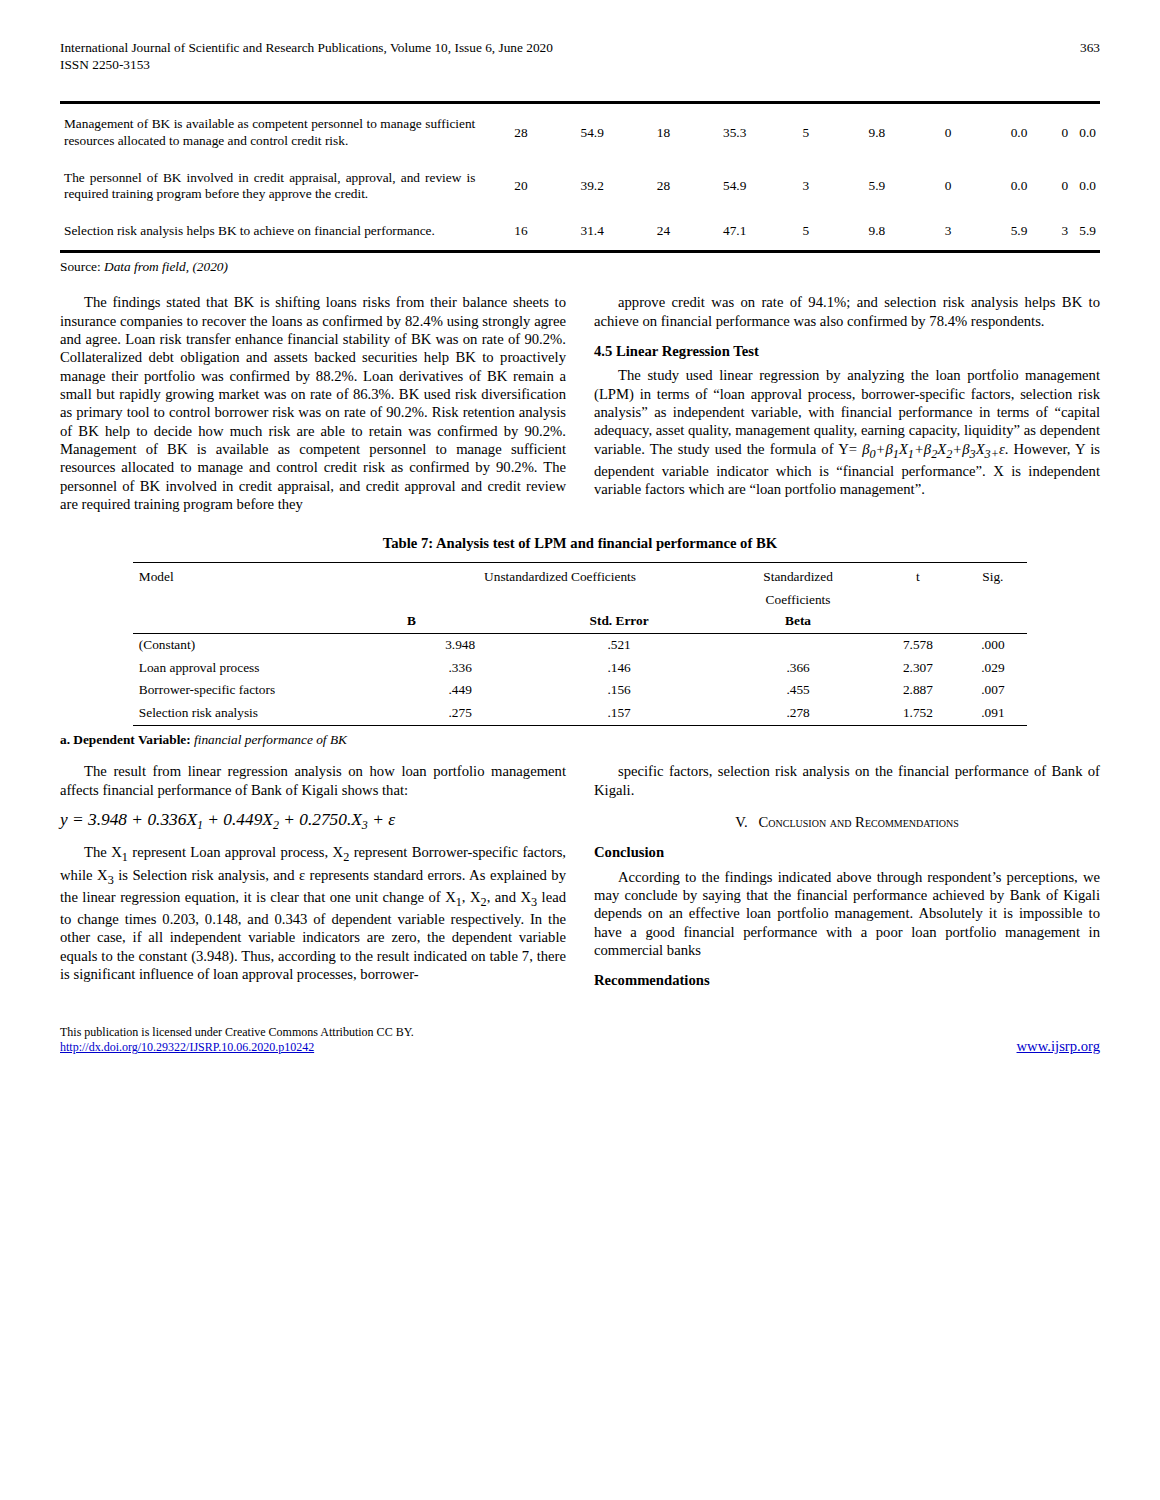International Journal of Scientific and Research Publications, Volume 10, Issue 6, June 2020
ISSN 2250-3153
363
| Management of BK is available as competent personnel to manage sufficient resources allocated to manage and control credit risk. | 28 | 54.9 | 18 | 35.3 | 5 | 9.8 | 0 | 0.0 | 0 | 0.0 |
| The personnel of BK involved in credit appraisal, approval, and review is required training program before they approve the credit. | 20 | 39.2 | 28 | 54.9 | 3 | 5.9 | 0 | 0.0 | 0 | 0.0 |
| Selection risk analysis helps BK to achieve on financial performance. | 16 | 31.4 | 24 | 47.1 | 5 | 9.8 | 3 | 5.9 | 3 | 5.9 |
Source: Data from field, (2020)
The findings stated that BK is shifting loans risks from their balance sheets to insurance companies to recover the loans as confirmed by 82.4% using strongly agree and agree. Loan risk transfer enhance financial stability of BK was on rate of 90.2%. Collateralized debt obligation and assets backed securities help BK to proactively manage their portfolio was confirmed by 88.2%. Loan derivatives of BK remain a small but rapidly growing market was on rate of 86.3%. BK used risk diversification as primary tool to control borrower risk was on rate of 90.2%. Risk retention analysis of BK help to decide how much risk are able to retain was confirmed by 90.2%. Management of BK is available as competent personnel to manage sufficient resources allocated to manage and control credit risk as confirmed by 90.2%. The personnel of BK involved in credit appraisal, and credit approval and credit review are required training program before they
approve credit was on rate of 94.1%; and selection risk analysis helps BK to achieve on financial performance was also confirmed by 78.4% respondents.
4.5 Linear Regression Test
The study used linear regression by analyzing the loan portfolio management (LPM) in terms of “loan approval process, borrower-specific factors, selection risk analysis” as independent variable, with financial performance in terms of “capital adequacy, asset quality, management quality, earning capacity, liquidity” as dependent variable. The study used the formula of Y= β0+β1X1+β2X2+β3X3+ε. However, Y is dependent variable indicator which is “financial performance”. X is independent variable factors which are “loan portfolio management”.
Table 7: Analysis test of LPM and financial performance of BK
| Model | Unstandardized Coefficients | Standardized | t | Sig. |
| | | | Coefficients | | |
| | B | Std. Error | Beta | | |
| (Constant) | 3.948 | .521 | | 7.578 | .000 |
| Loan approval process | .336 | .146 | .366 | 2.307 | .029 |
| Borrower-specific factors | .449 | .156 | .455 | 2.887 | .007 |
| Selection risk analysis | .275 | .157 | .278 | 1.752 | .091 |
a. Dependent Variable: financial performance of BK
The result from linear regression analysis on how loan portfolio management affects financial performance of Bank of Kigali shows that:
y = 3.948 + 0.336X1 + 0.449X2 + 0.2750.X3 + ε
The X1 represent Loan approval process, X2 represent Borrower-specific factors, while X3 is Selection risk analysis, and ε represents standard errors. As explained by the linear regression equation, it is clear that one unit change of X1, X2, and X3 lead to change times 0.203, 0.148, and 0.343 of dependent variable respectively. In the other case, if all independent variable indicators are zero, the dependent variable equals to the constant (3.948). Thus, according to the result indicated on table 7, there is significant influence of loan approval processes, borrower-
specific factors, selection risk analysis on the financial performance of Bank of Kigali.
V. Conclusion and Recommendations
Conclusion
According to the findings indicated above through respondent’s perceptions, we may conclude by saying that the financial performance achieved by Bank of Kigali depends on an effective loan portfolio management. Absolutely it is impossible to have a good financial performance with a poor loan portfolio management in commercial banks
Recommendations
This publication is licensed under Creative Commons Attribution CC BY.
http://dx.doi.org/10.29322/IJSRP.10.06.2020.p10242
www.ijsrp.org